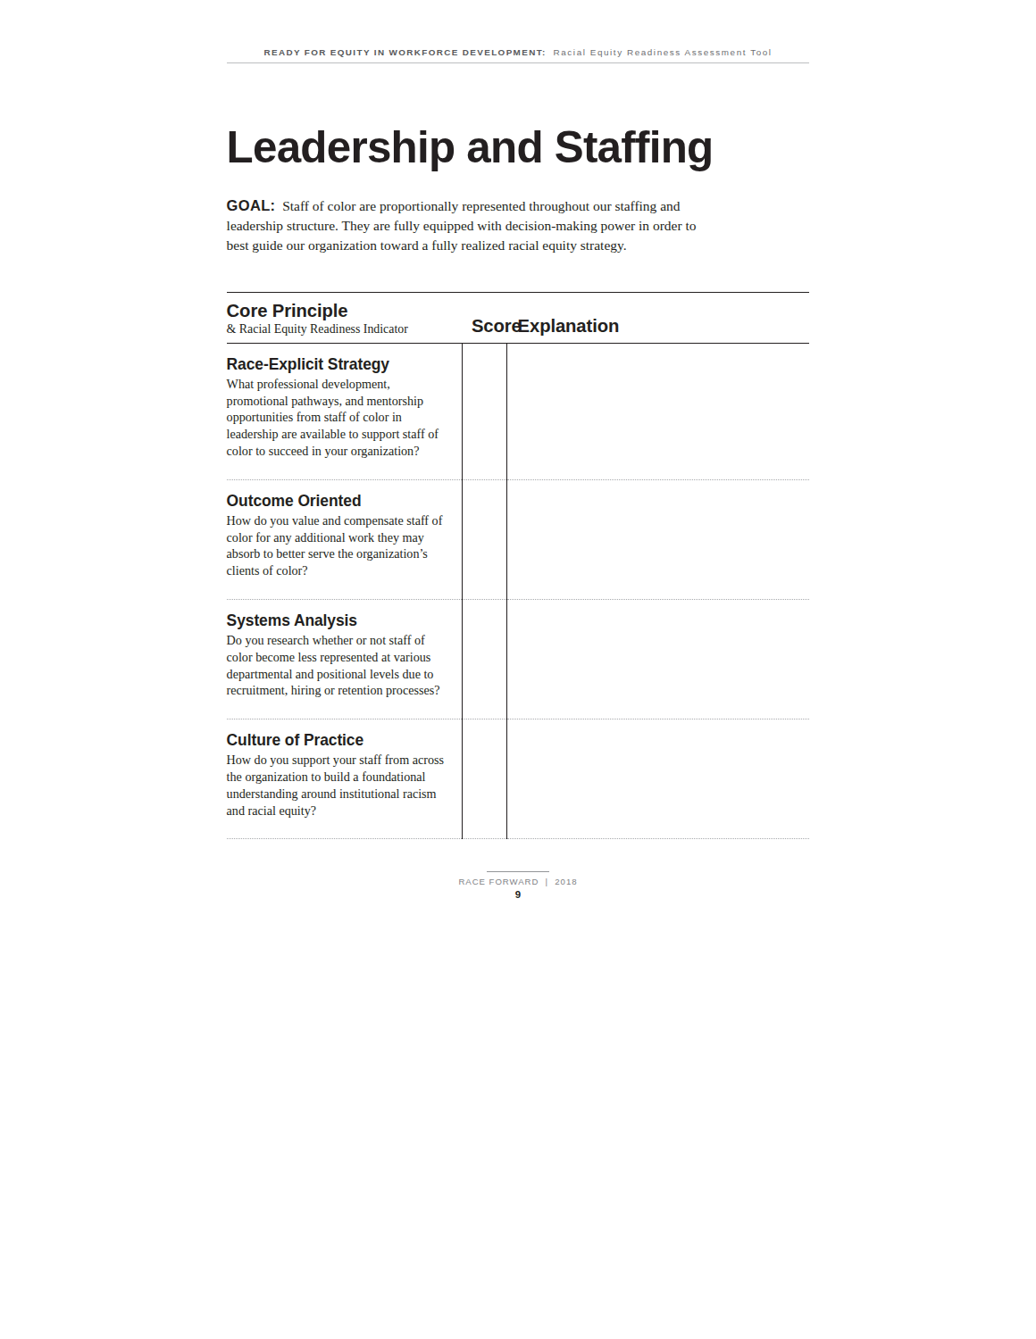READY FOR EQUITY IN WORKFORCE DEVELOPMENT: Racial Equity Readiness Assessment Tool
Leadership and Staffing
GOAL: Staff of color are proportionally represented throughout our staffing and leadership structure. They are fully equipped with decision-making power in order to best guide our organization toward a fully realized racial equity strategy.
| Core Principle & Racial Equity Readiness Indicator | Score | Explanation |
| --- | --- | --- |
| Race-Explicit Strategy What professional development, promotional pathways, and mentorship opportunities from staff of color in leadership are available to support staff of color to succeed in your organization? | | |
| Outcome Oriented How do you value and compensate staff of color for any additional work they may absorb to better serve the organization’s clients of color? | | |
| Systems Analysis Do you research whether or not staff of color become less represented at various departmental and positional levels due to recruitment, hiring or retention processes? | | |
| Culture of Practice How do you support your staff from across the organi­zation to build a foundational understanding around institutional racism and racial equity? | | |
RACE FORWARD | 2018
9